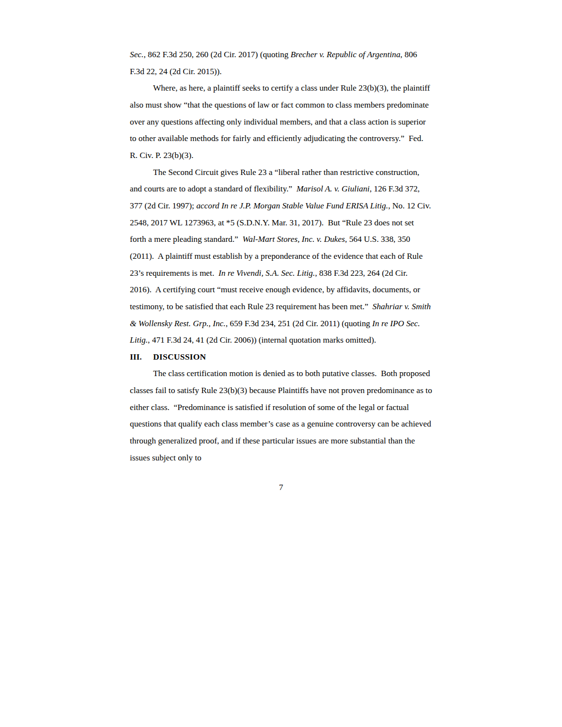Sec., 862 F.3d 250, 260 (2d Cir. 2017) (quoting Brecher v. Republic of Argentina, 806 F.3d 22, 24 (2d Cir. 2015)).
Where, as here, a plaintiff seeks to certify a class under Rule 23(b)(3), the plaintiff also must show “that the questions of law or fact common to class members predominate over any questions affecting only individual members, and that a class action is superior to other available methods for fairly and efficiently adjudicating the controversy.” Fed. R. Civ. P. 23(b)(3).
The Second Circuit gives Rule 23 a “liberal rather than restrictive construction, and courts are to adopt a standard of flexibility.” Marisol A. v. Giuliani, 126 F.3d 372, 377 (2d Cir. 1997); accord In re J.P. Morgan Stable Value Fund ERISA Litig., No. 12 Civ. 2548, 2017 WL 1273963, at *5 (S.D.N.Y. Mar. 31, 2017). But “Rule 23 does not set forth a mere pleading standard.” Wal-Mart Stores, Inc. v. Dukes, 564 U.S. 338, 350 (2011). A plaintiff must establish by a preponderance of the evidence that each of Rule 23’s requirements is met. In re Vivendi, S.A. Sec. Litig., 838 F.3d 223, 264 (2d Cir. 2016). A certifying court “must receive enough evidence, by affidavits, documents, or testimony, to be satisfied that each Rule 23 requirement has been met.” Shahriar v. Smith & Wollensky Rest. Grp., Inc., 659 F.3d 234, 251 (2d Cir. 2011) (quoting In re IPO Sec. Litig., 471 F.3d 24, 41 (2d Cir. 2006)) (internal quotation marks omitted).
III. DISCUSSION
The class certification motion is denied as to both putative classes. Both proposed classes fail to satisfy Rule 23(b)(3) because Plaintiffs have not proven predominance as to either class. “Predominance is satisfied if resolution of some of the legal or factual questions that qualify each class member’s case as a genuine controversy can be achieved through generalized proof, and if these particular issues are more substantial than the issues subject only to
7